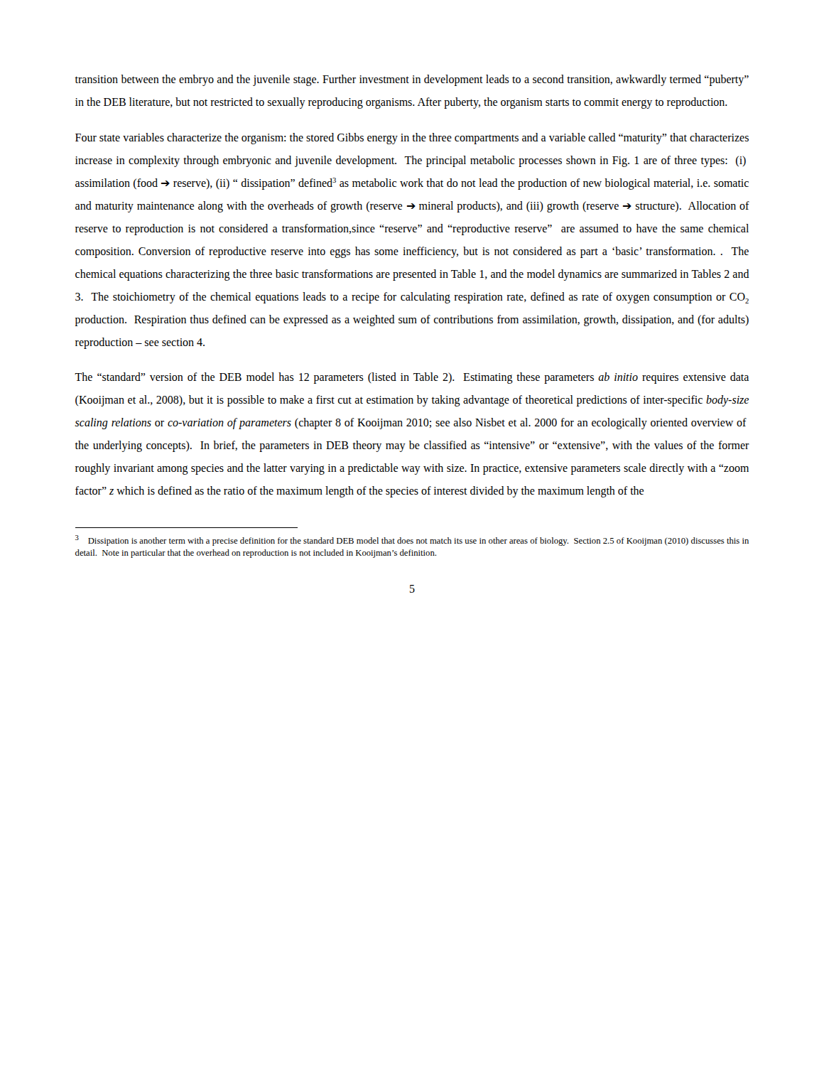transition between the embryo and the juvenile stage. Further investment in development leads to a second transition, awkwardly termed “puberty” in the DEB literature, but not restricted to sexually reproducing organisms. After puberty, the organism starts to commit energy to reproduction.
Four state variables characterize the organism: the stored Gibbs energy in the three compartments and a variable called “maturity” that characterizes increase in complexity through embryonic and juvenile development. The principal metabolic processes shown in Fig. 1 are of three types: (i) assimilation (food ➔ reserve), (ii) “ dissipation” defined3 as metabolic work that do not lead the production of new biological material, i.e. somatic and maturity maintenance along with the overheads of growth (reserve ➔ mineral products), and (iii) growth (reserve ➔ structure). Allocation of reserve to reproduction is not considered a transformation,since “reserve” and “reproductive reserve” are assumed to have the same chemical composition. Conversion of reproductive reserve into eggs has some inefficiency, but is not considered as part a ‘basic’ transformation. . The chemical equations characterizing the three basic transformations are presented in Table 1, and the model dynamics are summarized in Tables 2 and 3. The stoichiometry of the chemical equations leads to a recipe for calculating respiration rate, defined as rate of oxygen consumption or CO2 production. Respiration thus defined can be expressed as a weighted sum of contributions from assimilation, growth, dissipation, and (for adults) reproduction – see section 4.
The “standard” version of the DEB model has 12 parameters (listed in Table 2). Estimating these parameters ab initio requires extensive data (Kooijman et al., 2008), but it is possible to make a first cut at estimation by taking advantage of theoretical predictions of inter-specific body-size scaling relations or co-variation of parameters (chapter 8 of Kooijman 2010; see also Nisbet et al. 2000 for an ecologically oriented overview of the underlying concepts). In brief, the parameters in DEB theory may be classified as “intensive” or “extensive”, with the values of the former roughly invariant among species and the latter varying in a predictable way with size. In practice, extensive parameters scale directly with a “zoom factor” z which is defined as the ratio of the maximum length of the species of interest divided by the maximum length of the
3 Dissipation is another term with a precise definition for the standard DEB model that does not match its use in other areas of biology. Section 2.5 of Kooijman (2010) discusses this in detail. Note in particular that the overhead on reproduction is not included in Kooijman’s definition.
5